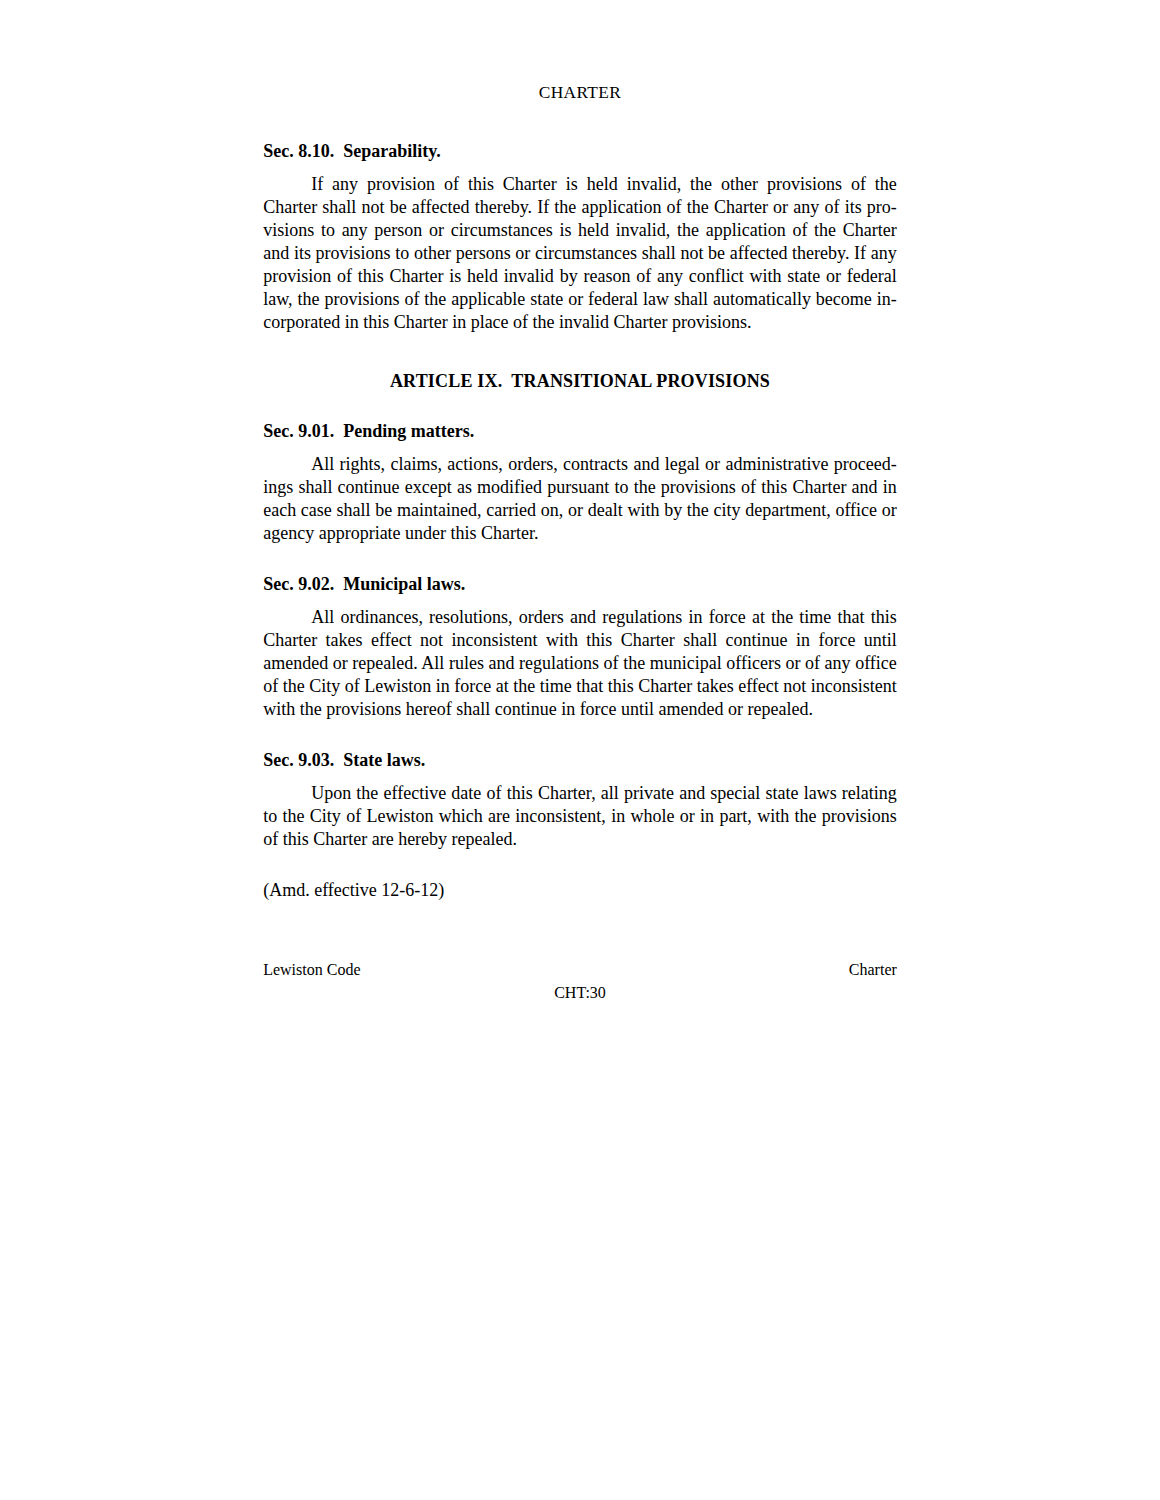CHARTER
Sec. 8.10. Separability.
If any provision of this Charter is held invalid, the other provisions of the Charter shall not be affected thereby. If the application of the Charter or any of its provisions to any person or circumstances is held invalid, the application of the Charter and its provisions to other persons or circumstances shall not be affected thereby. If any provision of this Charter is held invalid by reason of any conflict with state or federal law, the provisions of the applicable state or federal law shall automatically become incorporated in this Charter in place of the invalid Charter provisions.
ARTICLE IX. TRANSITIONAL PROVISIONS
Sec. 9.01. Pending matters.
All rights, claims, actions, orders, contracts and legal or administrative proceedings shall continue except as modified pursuant to the provisions of this Charter and in each case shall be maintained, carried on, or dealt with by the city department, office or agency appropriate under this Charter.
Sec. 9.02. Municipal laws.
All ordinances, resolutions, orders and regulations in force at the time that this Charter takes effect not inconsistent with this Charter shall continue in force until amended or repealed. All rules and regulations of the municipal officers or of any office of the City of Lewiston in force at the time that this Charter takes effect not inconsistent with the provisions hereof shall continue in force until amended or repealed.
Sec. 9.03. State laws.
Upon the effective date of this Charter, all private and special state laws relating to the City of Lewiston which are inconsistent, in whole or in part, with the provisions of this Charter are hereby repealed.
(Amd. effective 12-6-12)
Lewiston Code Charter
CHT:30